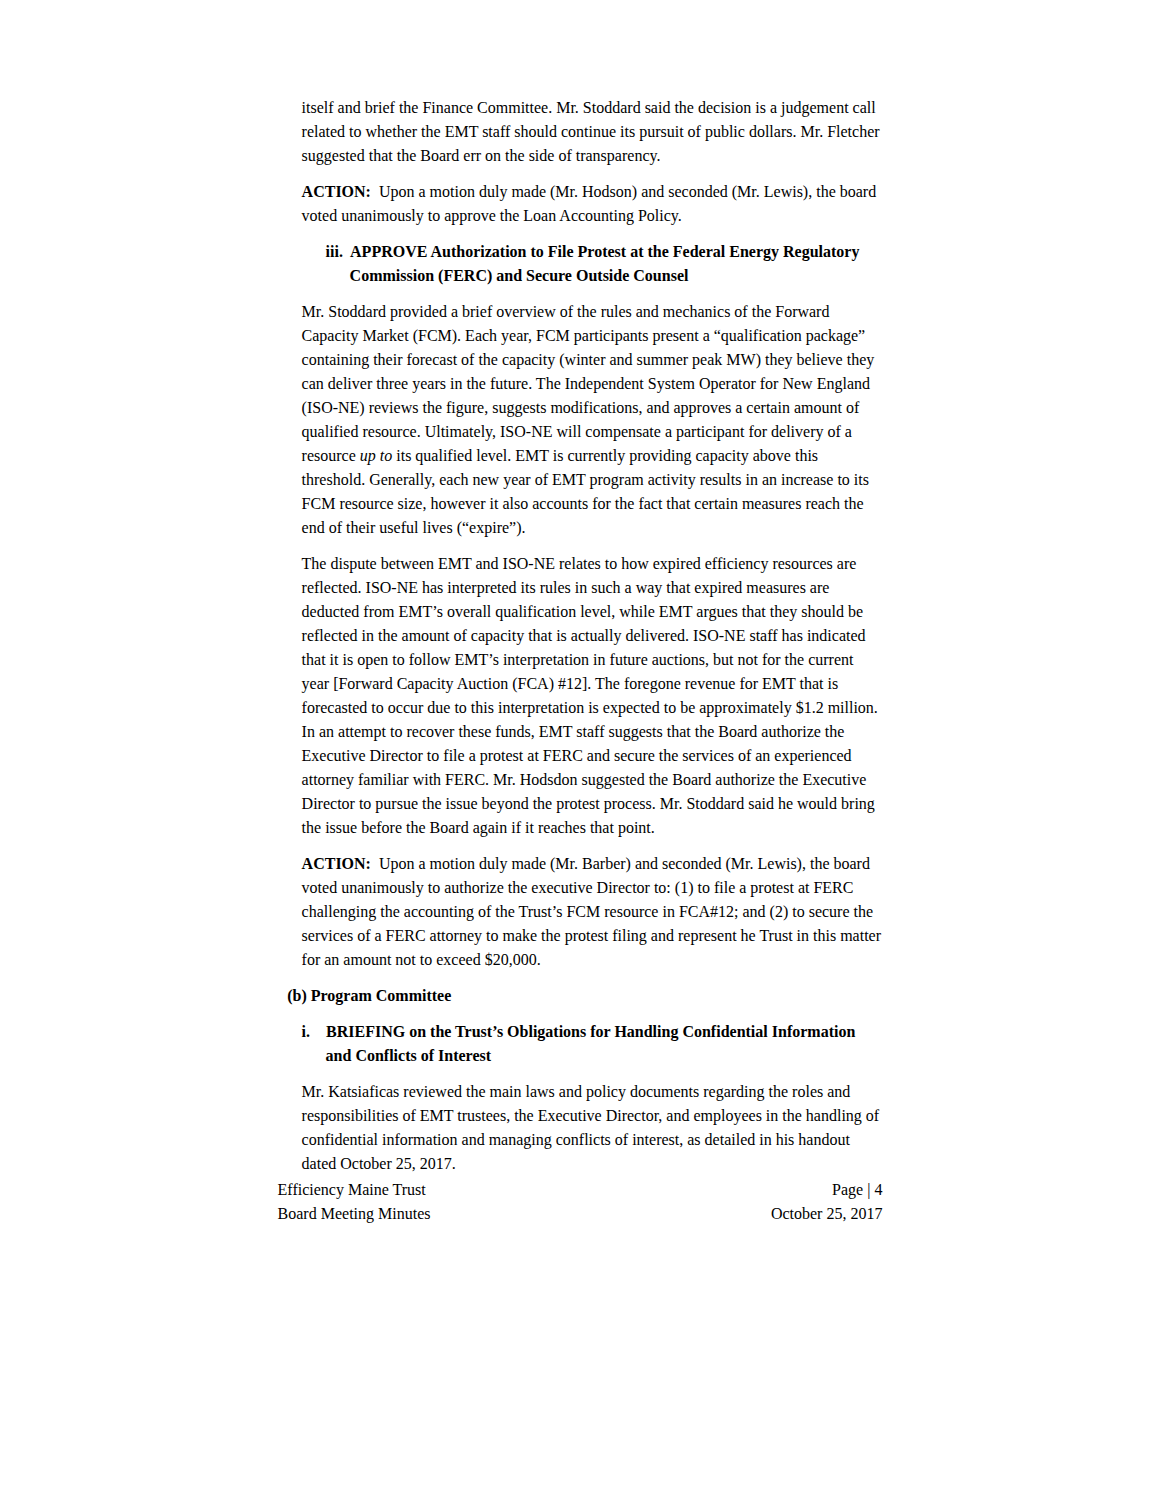itself and brief the Finance Committee. Mr. Stoddard said the decision is a judgement call related to whether the EMT staff should continue its pursuit of public dollars. Mr. Fletcher suggested that the Board err on the side of transparency.
ACTION: Upon a motion duly made (Mr. Hodson) and seconded (Mr. Lewis), the board voted unanimously to approve the Loan Accounting Policy.
iii. APPROVE Authorization to File Protest at the Federal Energy Regulatory Commission (FERC) and Secure Outside Counsel
Mr. Stoddard provided a brief overview of the rules and mechanics of the Forward Capacity Market (FCM). Each year, FCM participants present a “qualification package” containing their forecast of the capacity (winter and summer peak MW) they believe they can deliver three years in the future. The Independent System Operator for New England (ISO-NE) reviews the figure, suggests modifications, and approves a certain amount of qualified resource. Ultimately, ISO-NE will compensate a participant for delivery of a resource up to its qualified level. EMT is currently providing capacity above this threshold. Generally, each new year of EMT program activity results in an increase to its FCM resource size, however it also accounts for the fact that certain measures reach the end of their useful lives (“expire”).
The dispute between EMT and ISO-NE relates to how expired efficiency resources are reflected. ISO-NE has interpreted its rules in such a way that expired measures are deducted from EMT’s overall qualification level, while EMT argues that they should be reflected in the amount of capacity that is actually delivered. ISO-NE staff has indicated that it is open to follow EMT’s interpretation in future auctions, but not for the current year [Forward Capacity Auction (FCA) #12]. The foregone revenue for EMT that is forecasted to occur due to this interpretation is expected to be approximately $1.2 million. In an attempt to recover these funds, EMT staff suggests that the Board authorize the Executive Director to file a protest at FERC and secure the services of an experienced attorney familiar with FERC. Mr. Hodsdon suggested the Board authorize the Executive Director to pursue the issue beyond the protest process. Mr. Stoddard said he would bring the issue before the Board again if it reaches that point.
ACTION: Upon a motion duly made (Mr. Barber) and seconded (Mr. Lewis), the board voted unanimously to authorize the executive Director to: (1) to file a protest at FERC challenging the accounting of the Trust’s FCM resource in FCA#12; and (2) to secure the services of a FERC attorney to make the protest filing and represent he Trust in this matter for an amount not to exceed $20,000.
(b) Program Committee
i. BRIEFING on the Trust’s Obligations for Handling Confidential Information and Conflicts of Interest
Mr. Katsiaficas reviewed the main laws and policy documents regarding the roles and responsibilities of EMT trustees, the Executive Director, and employees in the handling of confidential information and managing conflicts of interest, as detailed in his handout dated October 25, 2017.
Efficiency Maine Trust
Board Meeting Minutes
Page | 4
October 25, 2017